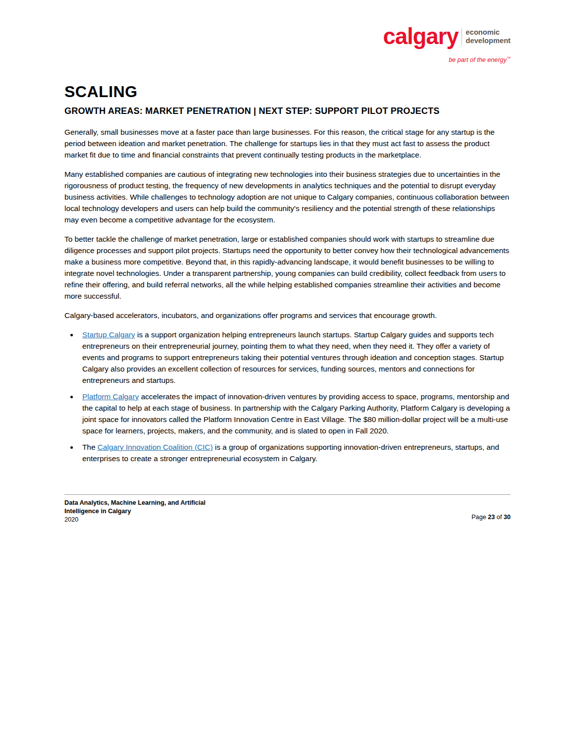calgary economic
development
be part of the energy™
SCALING
GROWTH AREAS: MARKET PENETRATION | NEXT STEP: SUPPORT PILOT PROJECTS
Generally, small businesses move at a faster pace than large businesses. For this reason, the critical stage for any startup is the period between ideation and market penetration. The challenge for startups lies in that they must act fast to assess the product market fit due to time and financial constraints that prevent continually testing products in the marketplace.
Many established companies are cautious of integrating new technologies into their business strategies due to uncertainties in the rigorousness of product testing, the frequency of new developments in analytics techniques and the potential to disrupt everyday business activities. While challenges to technology adoption are not unique to Calgary companies, continuous collaboration between local technology developers and users can help build the community's resiliency and the potential strength of these relationships may even become a competitive advantage for the ecosystem.
To better tackle the challenge of market penetration, large or established companies should work with startups to streamline due diligence processes and support pilot projects. Startups need the opportunity to better convey how their technological advancements make a business more competitive. Beyond that, in this rapidly-advancing landscape, it would benefit businesses to be willing to integrate novel technologies. Under a transparent partnership, young companies can build credibility, collect feedback from users to refine their offering, and build referral networks, all the while helping established companies streamline their activities and become more successful.
Calgary-based accelerators, incubators, and organizations offer programs and services that encourage growth.
Startup Calgary is a support organization helping entrepreneurs launch startups. Startup Calgary guides and supports tech entrepreneurs on their entrepreneurial journey, pointing them to what they need, when they need it. They offer a variety of events and programs to support entrepreneurs taking their potential ventures through ideation and conception stages. Startup Calgary also provides an excellent collection of resources for services, funding sources, mentors and connections for entrepreneurs and startups.
Platform Calgary accelerates the impact of innovation-driven ventures by providing access to space, programs, mentorship and the capital to help at each stage of business. In partnership with the Calgary Parking Authority, Platform Calgary is developing a joint space for innovators called the Platform Innovation Centre in East Village. The $80 million-dollar project will be a multi-use space for learners, projects, makers, and the community, and is slated to open in Fall 2020.
The Calgary Innovation Coalition (CIC) is a group of organizations supporting innovation-driven entrepreneurs, startups, and enterprises to create a stronger entrepreneurial ecosystem in Calgary.
Data Analytics, Machine Learning, and Artificial
Intelligence in Calgary
2020
Page 23 of 30